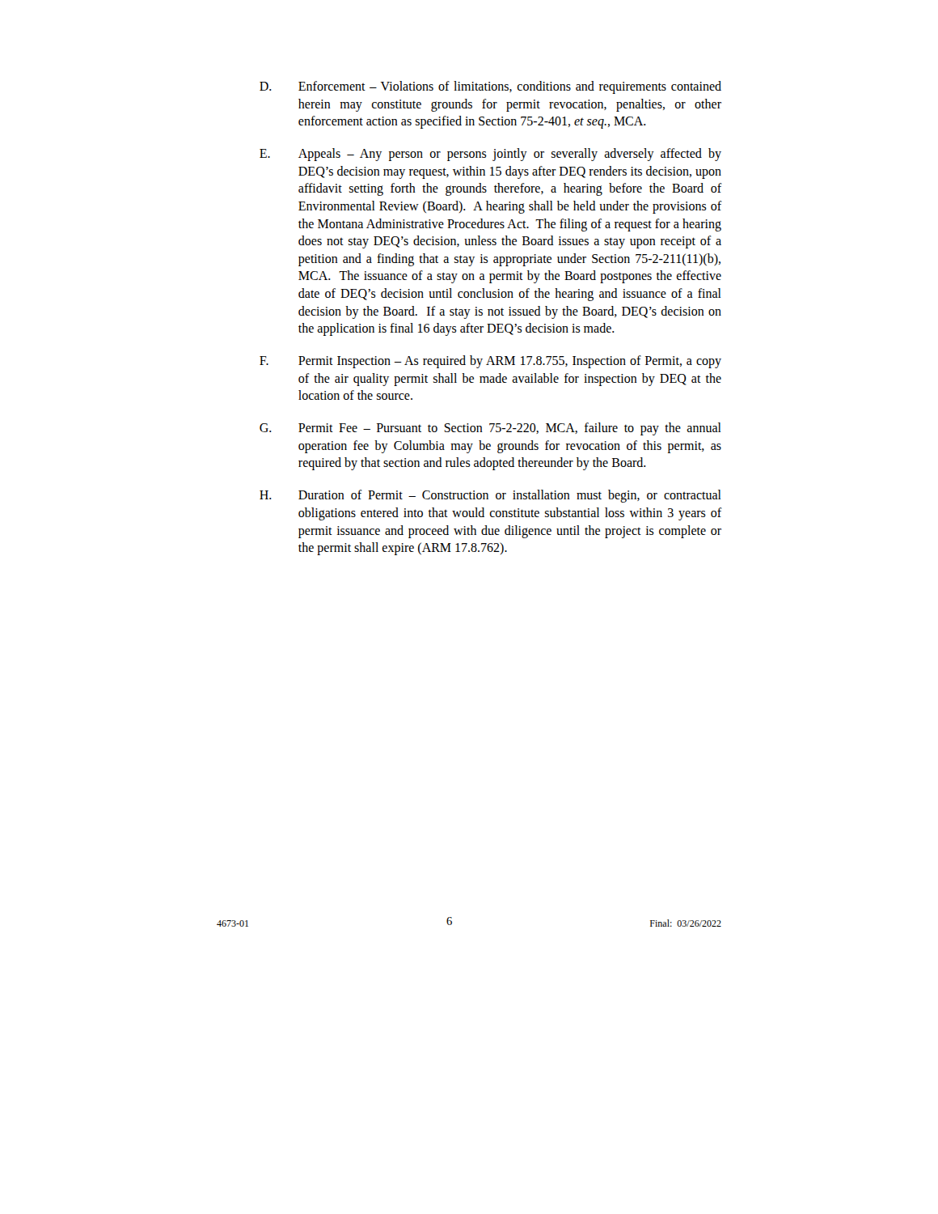D.
Enforcement – Violations of limitations, conditions and requirements contained herein may constitute grounds for permit revocation, penalties, or other enforcement action as specified in Section 75-2-401, et seq., MCA.
E.
Appeals – Any person or persons jointly or severally adversely affected by DEQ’s decision may request, within 15 days after DEQ renders its decision, upon affidavit setting forth the grounds therefore, a hearing before the Board of Environmental Review (Board). A hearing shall be held under the provisions of the Montana Administrative Procedures Act. The filing of a request for a hearing does not stay DEQ’s decision, unless the Board issues a stay upon receipt of a petition and a finding that a stay is appropriate under Section 75-2-211(11)(b), MCA. The issuance of a stay on a permit by the Board postpones the effective date of DEQ’s decision until conclusion of the hearing and issuance of a final decision by the Board. If a stay is not issued by the Board, DEQ’s decision on the application is final 16 days after DEQ’s decision is made.
F.
Permit Inspection – As required by ARM 17.8.755, Inspection of Permit, a copy of the air quality permit shall be made available for inspection by DEQ at the location of the source.
G.
Permit Fee – Pursuant to Section 75-2-220, MCA, failure to pay the annual operation fee by Columbia may be grounds for revocation of this permit, as required by that section and rules adopted thereunder by the Board.
H.
Duration of Permit – Construction or installation must begin, or contractual obligations entered into that would constitute substantial loss within 3 years of permit issuance and proceed with due diligence until the project is complete or the permit shall expire (ARM 17.8.762).
4673-01
6
Final: 03/26/2022